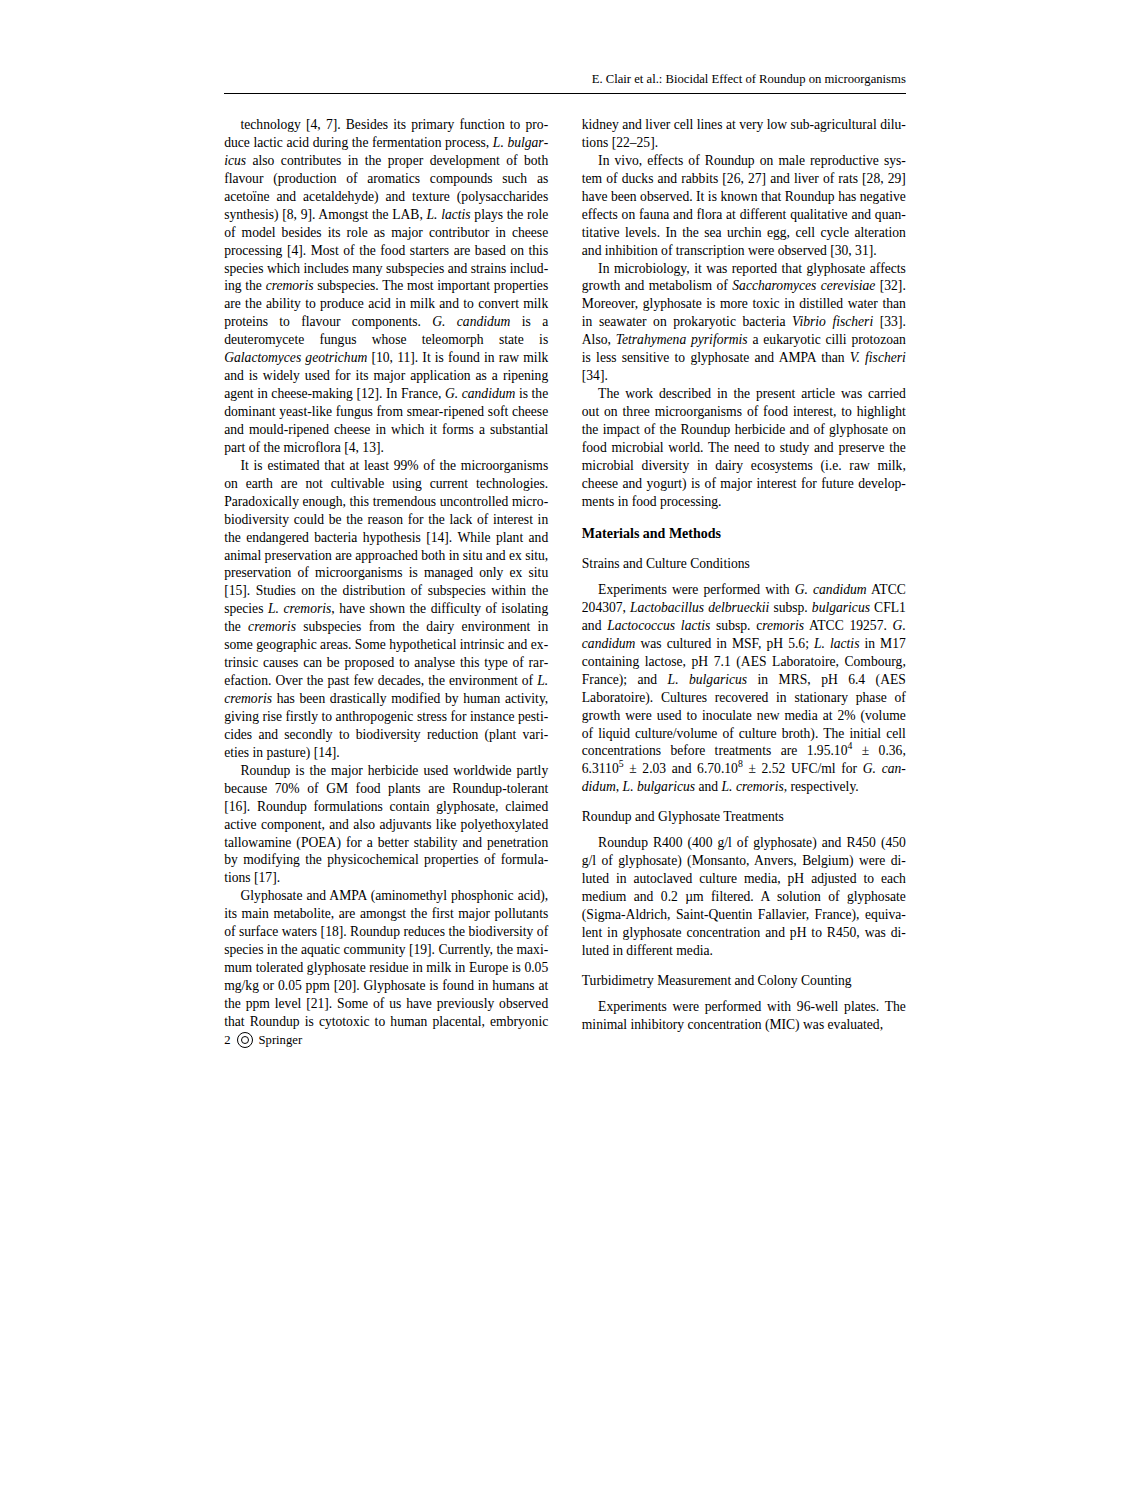E. Clair et al.: Biocidal Effect of Roundup on microorganisms
technology [4, 7]. Besides its primary function to produce lactic acid during the fermentation process, L. bulgaricus also contributes in the proper development of both flavour (production of aromatics compounds such as acetoïne and acetaldehyde) and texture (polysaccharides synthesis) [8, 9]. Amongst the LAB, L. lactis plays the role of model besides its role as major contributor in cheese processing [4]. Most of the food starters are based on this species which includes many subspecies and strains including the cremoris subspecies. The most important properties are the ability to produce acid in milk and to convert milk proteins to flavour components. G. candidum is a deuteromycete fungus whose teleomorph state is Galactomyces geotrichum [10, 11]. It is found in raw milk and is widely used for its major application as a ripening agent in cheese-making [12]. In France, G. candidum is the dominant yeast-like fungus from smear-ripened soft cheese and mould-ripened cheese in which it forms a substantial part of the microflora [4, 13].
It is estimated that at least 99% of the microorganisms on earth are not cultivable using current technologies. Paradoxically enough, this tremendous uncontrolled microbiodiversity could be the reason for the lack of interest in the endangered bacteria hypothesis [14]. While plant and animal preservation are approached both in situ and ex situ, preservation of microorganisms is managed only ex situ [15]. Studies on the distribution of subspecies within the species L. cremoris, have shown the difficulty of isolating the cremoris subspecies from the dairy environment in some geographic areas. Some hypothetical intrinsic and extrinsic causes can be proposed to analyse this type of rarefaction. Over the past few decades, the environment of L. cremoris has been drastically modified by human activity, giving rise firstly to anthropogenic stress for instance pesticides and secondly to biodiversity reduction (plant varieties in pasture) [14].
Roundup is the major herbicide used worldwide partly because 70% of GM food plants are Roundup-tolerant [16]. Roundup formulations contain glyphosate, claimed active component, and also adjuvants like polyethoxylated tallowamine (POEA) for a better stability and penetration by modifying the physicochemical properties of formulations [17].
Glyphosate and AMPA (aminomethyl phosphonic acid), its main metabolite, are amongst the first major pollutants of surface waters [18]. Roundup reduces the biodiversity of species in the aquatic community [19]. Currently, the maximum tolerated glyphosate residue in milk in Europe is 0.05 mg/kg or 0.05 ppm [20]. Glyphosate is found in humans at the ppm level [21]. Some of us have previously observed that Roundup is cytotoxic to human placental, embryonic kidney and liver cell lines at very low sub-agricultural dilutions [22–25].
In vivo, effects of Roundup on male reproductive system of ducks and rabbits [26, 27] and liver of rats [28, 29] have been observed. It is known that Roundup has negative effects on fauna and flora at different qualitative and quantitative levels. In the sea urchin egg, cell cycle alteration and inhibition of transcription were observed [30, 31].
In microbiology, it was reported that glyphosate affects growth and metabolism of Saccharomyces cerevisiae [32]. Moreover, glyphosate is more toxic in distilled water than in seawater on prokaryotic bacteria Vibrio fischeri [33]. Also, Tetrahymena pyriformis a eukaryotic cilli protozoan is less sensitive to glyphosate and AMPA than V. fischeri [34].
The work described in the present article was carried out on three microorganisms of food interest, to highlight the impact of the Roundup herbicide and of glyphosate on food microbial world. The need to study and preserve the microbial diversity in dairy ecosystems (i.e. raw milk, cheese and yogurt) is of major interest for future developments in food processing.
Materials and Methods
Strains and Culture Conditions
Experiments were performed with G. candidum ATCC 204307, Lactobacillus delbrueckii subsp. bulgaricus CFL1 and Lactococcus lactis subsp. cremoris ATCC 19257. G. candidum was cultured in MSF, pH 5.6; L. lactis in M17 containing lactose, pH 7.1 (AES Laboratoire, Combourg, France); and L. bulgaricus in MRS, pH 6.4 (AES Laboratoire). Cultures recovered in stationary phase of growth were used to inoculate new media at 2% (volume of liquid culture/volume of culture broth). The initial cell concentrations before treatments are 1.95.104 ± 0.36, 6.31105 ± 2.03 and 6.70.108 ± 2.52 UFC/ml for G. candidum, L. bulgaricus and L. cremoris, respectively.
Roundup and Glyphosate Treatments
Roundup R400 (400 g/l of glyphosate) and R450 (450 g/l of glyphosate) (Monsanto, Anvers, Belgium) were diluted in autoclaved culture media, pH adjusted to each medium and 0.2 µm filtered. A solution of glyphosate (Sigma-Aldrich, Saint-Quentin Fallavier, France), equivalent in glyphosate concentration and pH to R450, was diluted in different media.
Turbidimetry Measurement and Colony Counting
Experiments were performed with 96-well plates. The minimal inhibitory concentration (MIC) was evaluated,
2 Springer